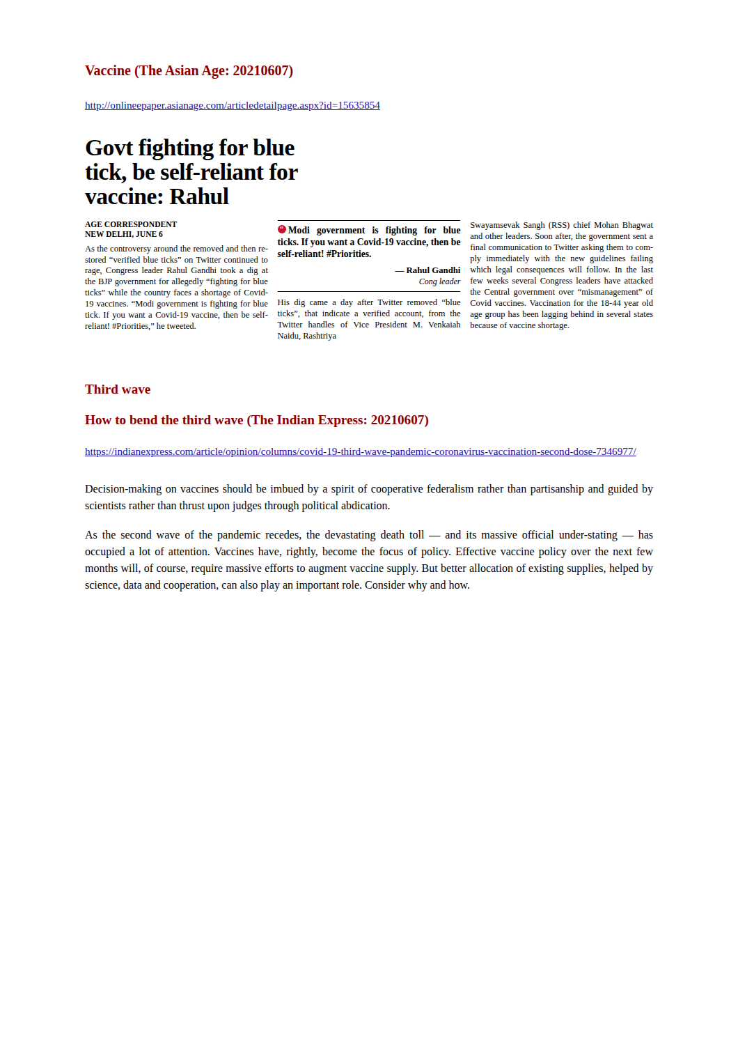Vaccine (The Asian Age: 20210607)
http://onlineepaper.asianage.com/articledetailpage.aspx?id=15635854
Govt fighting for blue tick, be self-reliant for vaccine: Rahul
Age Correspondent
New Delhi, June 6
As the controversy around the removed and then restored “verified blue ticks” on Twitter continued to rage, Congress leader Rahul Gandhi took a dig at the BJP government for allegedly “fighting for blue ticks” while the country faces a shortage of Covid-19 vaccines. “Modi government is fighting for blue tick. If you want a Covid-19 vaccine, then be self-reliant! #Priorities,” he tweeted.
“Modi government is fighting for blue ticks. If you want a Covid-19 vaccine, then be self-reliant! #Priorities.
— Rahul Gandhi
Cong leader
His dig came a day after Twitter removed “blue ticks”, that indicate a verified account, from the Twitter handles of Vice President M. Venkaiah Naidu, Rashtriya
Swayamsevak Sangh (RSS) chief Mohan Bhagwat and other leaders. Soon after, the government sent a final communication to Twitter asking them to comply immediately with the new guidelines failing which legal consequences will follow. In the last few weeks several Congress leaders have attacked the Central government over “mismanagement” of Covid vaccines. Vaccination for the 18-44 year old age group has been lagging behind in several states because of vaccine shortage.
Third wave
How to bend the third wave (The Indian Express: 20210607)
https://indianexpress.com/article/opinion/columns/covid-19-third-wave-pandemic-coronavirus-vaccination-second-dose-7346977/
Decision-making on vaccines should be imbued by a spirit of cooperative federalism rather than partisanship and guided by scientists rather than thrust upon judges through political abdication.
As the second wave of the pandemic recedes, the devastating death toll — and its massive official under-stating — has occupied a lot of attention. Vaccines have, rightly, become the focus of policy. Effective vaccine policy over the next few months will, of course, require massive efforts to augment vaccine supply. But better allocation of existing supplies, helped by science, data and cooperation, can also play an important role. Consider why and how.